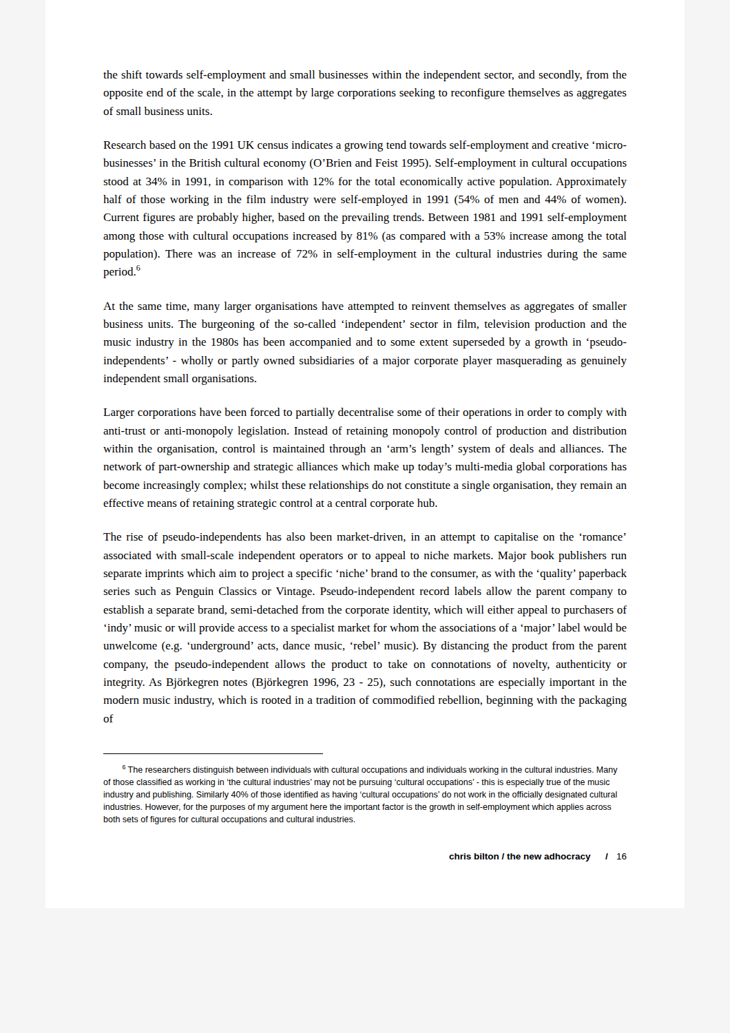the shift towards self-employment and small businesses within the independent sector, and secondly, from the opposite end of the scale, in the attempt by large corporations seeking to reconfigure themselves as aggregates of small business units.
Research based on the 1991 UK census indicates a growing tend towards self-employment and creative ‘micro-businesses’ in the British cultural economy (O’Brien and Feist 1995). Self-employment in cultural occupations stood at 34% in 1991, in comparison with 12% for the total economically active population. Approximately half of those working in the film industry were self-employed in 1991 (54% of men and 44% of women). Current figures are probably higher, based on the prevailing trends. Between 1981 and 1991 self-employment among those with cultural occupations increased by 81% (as compared with a 53% increase among the total population). There was an increase of 72% in self-employment in the cultural industries during the same period.6
At the same time, many larger organisations have attempted to reinvent themselves as aggregates of smaller business units. The burgeoning of the so-called ‘independent’ sector in film, television production and the music industry in the 1980s has been accompanied and to some extent superseded by a growth in ‘pseudo-independents’ - wholly or partly owned subsidiaries of a major corporate player masquerading as genuinely independent small organisations.
Larger corporations have been forced to partially decentralise some of their operations in order to comply with anti-trust or anti-monopoly legislation. Instead of retaining monopoly control of production and distribution within the organisation, control is maintained through an ‘arm’s length’ system of deals and alliances. The network of part-ownership and strategic alliances which make up today’s multi-media global corporations has become increasingly complex; whilst these relationships do not constitute a single organisation, they remain an effective means of retaining strategic control at a central corporate hub.
The rise of pseudo-independents has also been market-driven, in an attempt to capitalise on the ‘romance’ associated with small-scale independent operators or to appeal to niche markets. Major book publishers run separate imprints which aim to project a specific ‘niche’ brand to the consumer, as with the ‘quality’ paperback series such as Penguin Classics or Vintage. Pseudo-independent record labels allow the parent company to establish a separate brand, semi-detached from the corporate identity, which will either appeal to purchasers of ‘indy’ music or will provide access to a specialist market for whom the associations of a ‘major’ label would be unwelcome (e.g. ‘underground’ acts, dance music, ‘rebel’ music). By distancing the product from the parent company, the pseudo-independent allows the product to take on connotations of novelty, authenticity or integrity. As Björkegren notes (Björkegren 1996, 23 - 25), such connotations are especially important in the modern music industry, which is rooted in a tradition of commodified rebellion, beginning with the packaging of
6 The researchers distinguish between individuals with cultural occupations and individuals working in the cultural industries. Many of those classified as working in ‘the cultural industries’ may not be pursuing ‘cultural occupations’ - this is especially true of the music industry and publishing. Similarly 40% of those identified as having ‘cultural occupations’ do not work in the officially designated cultural industries. However, for the purposes of my argument here the important factor is the growth in self-employment which applies across both sets of figures for cultural occupations and cultural industries.
chris bilton / the new adhocracy/16